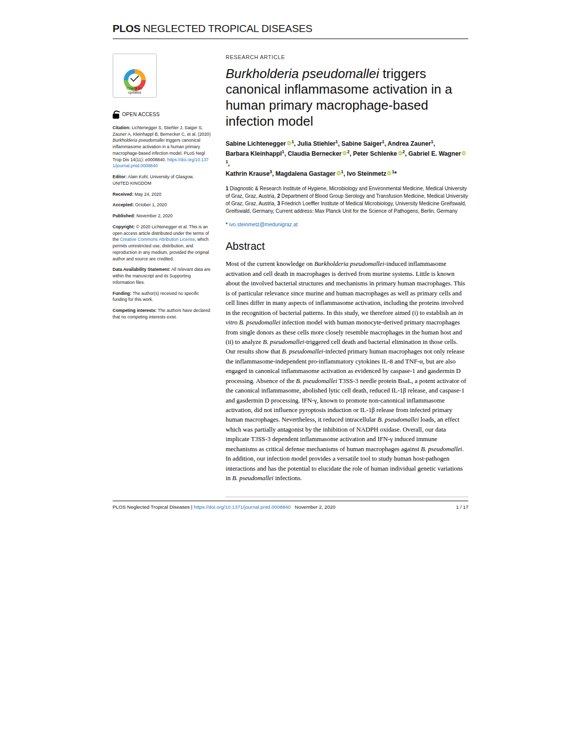PLOS NEGLECTED TROPICAL DISEASES
Check for
updates
OPEN ACCESS
Citation: Lichtenegger S, Stiehler J, Saiger S, Zauner A, Kleinhappl B, Bernecker C, et al. (2020) Burkholderia pseudomallei triggers canonical inflammasome activation in a human primary macrophage-based infection model. PLoS Negl Trop Dis 14(11): e0008840. https://doi.org/10.1371/journal.pntd.0008840
Editor: Alain Kohl, University of Glasgow, UNITED KINGDOM
Received: May 24, 2020
Accepted: October 1, 2020
Published: November 2, 2020
Copyright: © 2020 Lichtenegger et al. This is an open access article distributed under the terms of the Creative Commons Attribution License, which permits unrestricted use, distribution, and reproduction in any medium, provided the original author and source are credited.
Data Availability Statement: All relevant data are within the manuscript and its Supporting Information files.
Funding: The author(s) received no specific funding for this work.
Competing interests: The authors have declared that no competing interests exist.
RESEARCH ARTICLE
Burkholderia pseudomallei triggers canonical inflammasome activation in a human primary macrophage-based infection model
Sabine Lichtenegger1, Julia Stiehler1, Sabine Saiger1, Andrea Zauner1,
Barbara Kleinhappl1, Claudia Bernecker2, Peter Schlenke2, Gabriel E. Wagner1,
Kathrin Krause3, Magdalena Gastager1, Ivo Steinmetz1*
1 Diagnostic & Research Institute of Hygiene, Microbiology and Environmental Medicine, Medical University of Graz, Graz, Austria, 2 Department of Blood Group Serology and Transfusion Medicine, Medical University of Graz, Graz, Austria, 3 Friedrich Loeffler Institute of Medical Microbiology, University Medicine Greifswald, Greifswald, Germany, Current address: Max Planck Unit for the Science of Pathogens, Berlin, Germany
* ivo.steinmetz@medunigraz.at
Abstract
Most of the current knowledge on Burkholderia pseudomallei-induced inflammasome activation and cell death in macrophages is derived from murine systems. Little is known about the involved bacterial structures and mechanisms in primary human macrophages. This is of particular relevance since murine and human macrophages as well as primary cells and cell lines differ in many aspects of inflammasome activation, including the proteins involved in the recognition of bacterial patterns. In this study, we therefore aimed (i) to establish an in vitro B. pseudomallei infection model with human monocyte-derived primary macrophages from single donors as these cells more closely resemble macrophages in the human host and (ii) to analyze B. pseudomallei-triggered cell death and bacterial elimination in those cells. Our results show that B. pseudomallei-infected primary human macrophages not only release the inflammasome-independent pro-inflammatory cytokines IL-8 and TNF-α, but are also engaged in canonical inflammasome activation as evidenced by caspase-1 and gasdermin D processing. Absence of the B. pseudomallei T3SS-3 needle protein BsaL, a potent activator of the canonical inflammasome, abolished lytic cell death, reduced IL-1β release, and caspase-1 and gasdermin D processing. IFN-γ, known to promote non-canonical inflammasome activation, did not influence pyroptosis induction or IL-1β release from infected primary human macrophages. Nevertheless, it reduced intracellular B. pseudomallei loads, an effect which was partially antagonist by the inhibition of NADPH oxidase. Overall, our data implicate T3SS-3 dependent inflammasome activation and IFN-γ induced immune mechanisms as critical defense mechanisms of human macrophages against B. pseudomallei. In addition, our infection model provides a versatile tool to study human host-pathogen interactions and has the potential to elucidate the role of human individual genetic variations in B. pseudomallei infections.
PLOS Neglected Tropical Diseases | https://doi.org/10.1371/journal.pntd.0008840 November 2, 2020
1 / 17